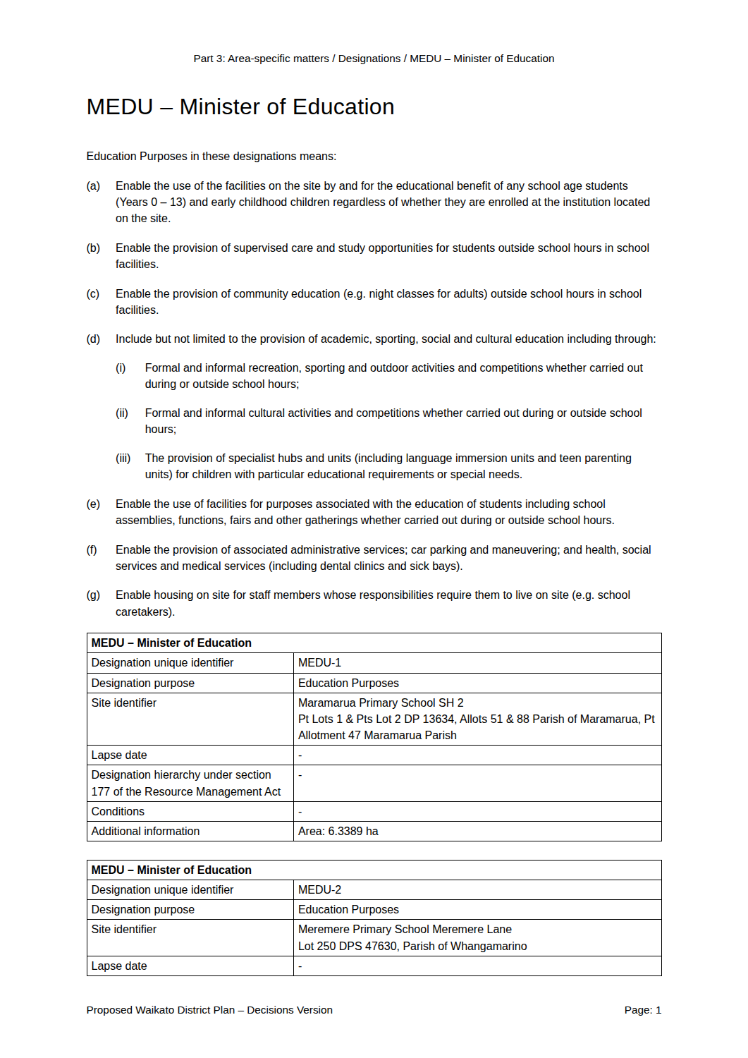Part 3: Area-specific matters / Designations / MEDU – Minister of Education
MEDU – Minister of Education
Education Purposes in these designations means:
(a) Enable the use of the facilities on the site by and for the educational benefit of any school age students (Years 0 – 13) and early childhood children regardless of whether they are enrolled at the institution located on the site.
(b) Enable the provision of supervised care and study opportunities for students outside school hours in school facilities.
(c) Enable the provision of community education (e.g. night classes for adults) outside school hours in school facilities.
(d) Include but not limited to the provision of academic, sporting, social and cultural education including through:
(i) Formal and informal recreation, sporting and outdoor activities and competitions whether carried out during or outside school hours;
(ii) Formal and informal cultural activities and competitions whether carried out during or outside school hours;
(iii) The provision of specialist hubs and units (including language immersion units and teen parenting units) for children with particular educational requirements or special needs.
(e) Enable the use of facilities for purposes associated with the education of students including school assemblies, functions, fairs and other gatherings whether carried out during or outside school hours.
(f) Enable the provision of associated administrative services; car parking and maneuvering; and health, social services and medical services (including dental clinics and sick bays).
(g) Enable housing on site for staff members whose responsibilities require them to live on site (e.g. school caretakers).
| MEDU – Minister of Education |
| --- |
| Designation unique identifier | MEDU-1 |
| Designation purpose | Education Purposes |
| Site identifier | Maramarua Primary School SH 2 Pt Lots 1 & Pts Lot 2 DP 13634, Allots 51 & 88 Parish of Maramarua, Pt Allotment 47 Maramarua Parish |
| Lapse date | - |
| Designation hierarchy under section 177 of the Resource Management Act | - |
| Conditions | - |
| Additional information | Area: 6.3389 ha |
| MEDU – Minister of Education |
| --- |
| Designation unique identifier | MEDU-2 |
| Designation purpose | Education Purposes |
| Site identifier | Meremere Primary School Meremere Lane Lot 250 DPS 47630, Parish of Whangamarino |
| Lapse date | - |
Proposed Waikato District Plan – Decisions Version Page: 1